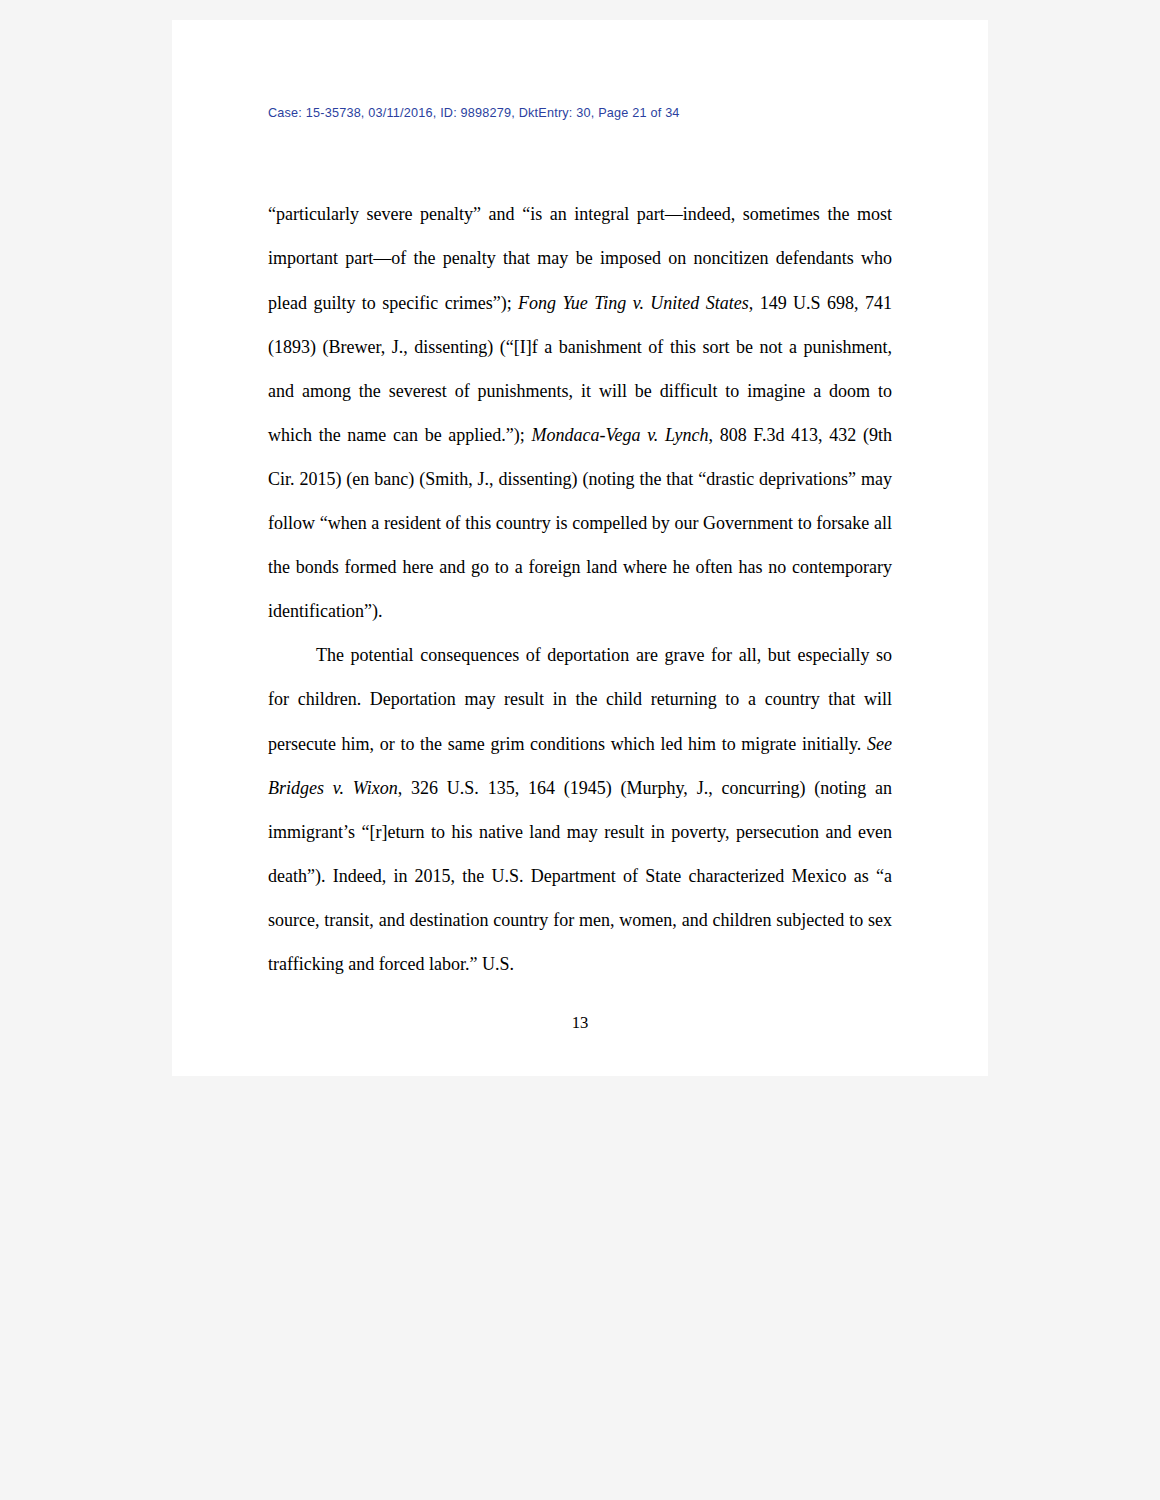Case: 15-35738, 03/11/2016, ID: 9898279, DktEntry: 30, Page 21 of 34
“particularly severe penalty” and “is an integral part—indeed, sometimes the most important part—of the penalty that may be imposed on noncitizen defendants who plead guilty to specific crimes”); Fong Yue Ting v. United States, 149 U.S 698, 741 (1893) (Brewer, J., dissenting) (“[I]f a banishment of this sort be not a punishment, and among the severest of punishments, it will be difficult to imagine a doom to which the name can be applied.”); Mondaca-Vega v. Lynch, 808 F.3d 413, 432 (9th Cir. 2015) (en banc) (Smith, J., dissenting) (noting the that “drastic deprivations” may follow “when a resident of this country is compelled by our Government to forsake all the bonds formed here and go to a foreign land where he often has no contemporary identification”).
The potential consequences of deportation are grave for all, but especially so for children. Deportation may result in the child returning to a country that will persecute him, or to the same grim conditions which led him to migrate initially. See Bridges v. Wixon, 326 U.S. 135, 164 (1945) (Murphy, J., concurring) (noting an immigrant’s “[r]eturn to his native land may result in poverty, persecution and even death”). Indeed, in 2015, the U.S. Department of State characterized Mexico as “a source, transit, and destination country for men, women, and children subjected to sex trafficking and forced labor.” U.S.
13